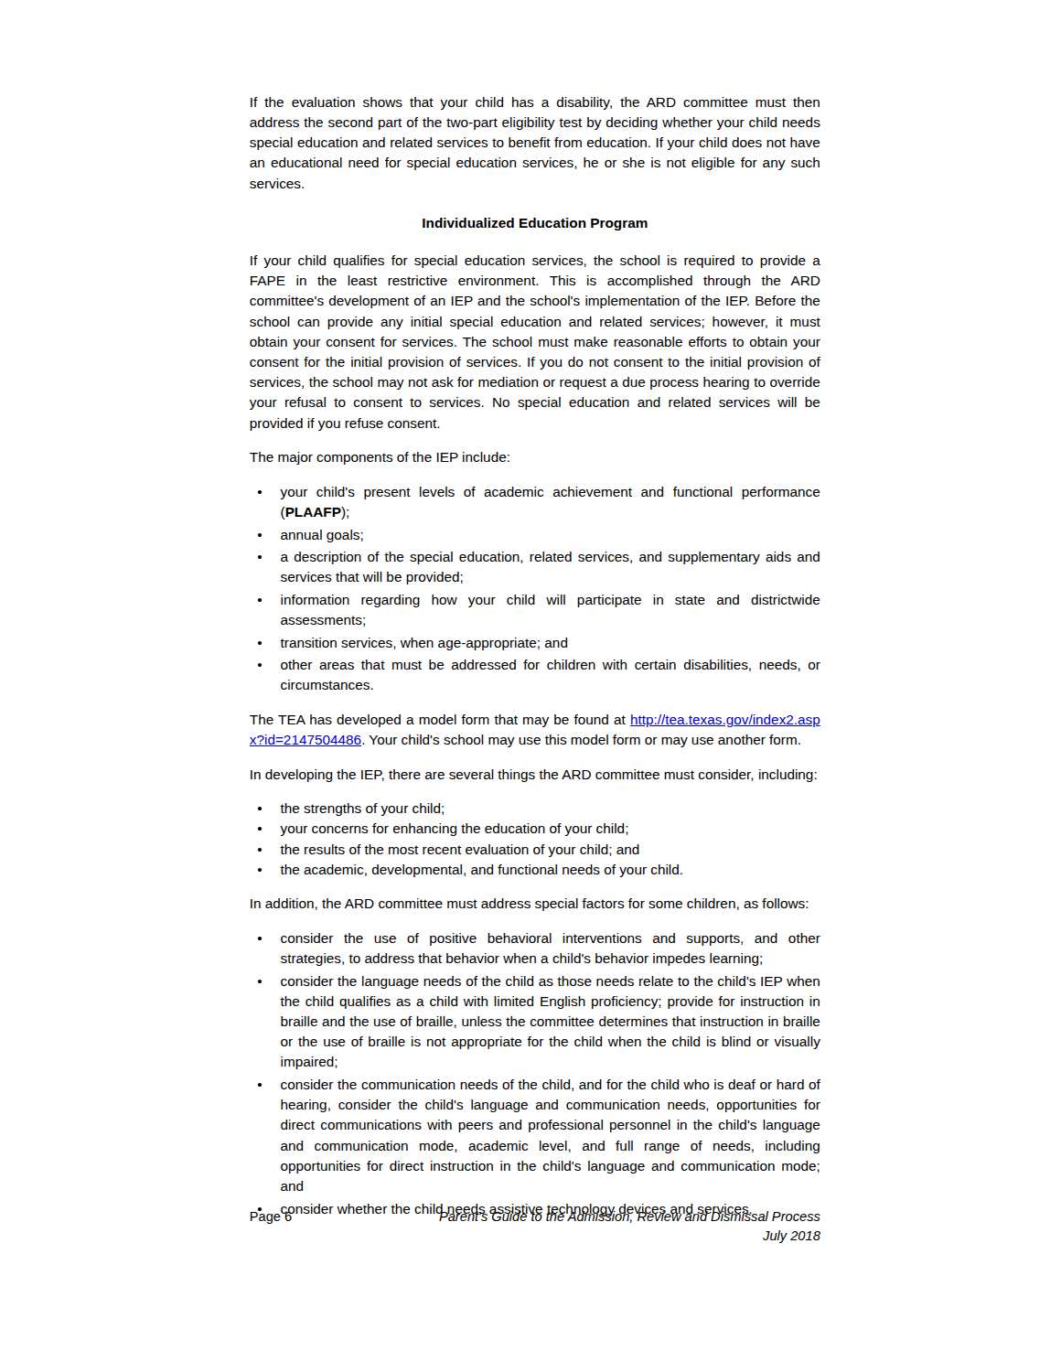If the evaluation shows that your child has a disability, the ARD committee must then address the second part of the two-part eligibility test by deciding whether your child needs special education and related services to benefit from education. If your child does not have an educational need for special education services, he or she is not eligible for any such services.
Individualized Education Program
If your child qualifies for special education services, the school is required to provide a FAPE in the least restrictive environment. This is accomplished through the ARD committee's development of an IEP and the school's implementation of the IEP. Before the school can provide any initial special education and related services; however, it must obtain your consent for services. The school must make reasonable efforts to obtain your consent for the initial provision of services. If you do not consent to the initial provision of services, the school may not ask for mediation or request a due process hearing to override your refusal to consent to services. No special education and related services will be provided if you refuse consent.
The major components of the IEP include:
your child's present levels of academic achievement and functional performance (PLAAFP);
annual goals;
a description of the special education, related services, and supplementary aids and services that will be provided;
information regarding how your child will participate in state and districtwide assessments;
transition services, when age-appropriate; and
other areas that must be addressed for children with certain disabilities, needs, or circumstances.
The TEA has developed a model form that may be found at http://tea.texas.gov/index2.aspx?id=2147504486. Your child's school may use this model form or may use another form.
In developing the IEP, there are several things the ARD committee must consider, including:
the strengths of your child;
your concerns for enhancing the education of your child;
the results of the most recent evaluation of your child; and
the academic, developmental, and functional needs of your child.
In addition, the ARD committee must address special factors for some children, as follows:
consider the use of positive behavioral interventions and supports, and other strategies, to address that behavior when a child's behavior impedes learning;
consider the language needs of the child as those needs relate to the child's IEP when the child qualifies as a child with limited English proficiency; provide for instruction in braille and the use of braille, unless the committee determines that instruction in braille or the use of braille is not appropriate for the child when the child is blind or visually impaired;
consider the communication needs of the child, and for the child who is deaf or hard of hearing, consider the child's language and communication needs, opportunities for direct communications with peers and professional personnel in the child's language and communication mode, academic level, and full range of needs, including opportunities for direct instruction in the child's language and communication mode; and
consider whether the child needs assistive technology devices and services.
Page 6
Parent's Guide to the Admission, Review and Dismissal Process
July 2018